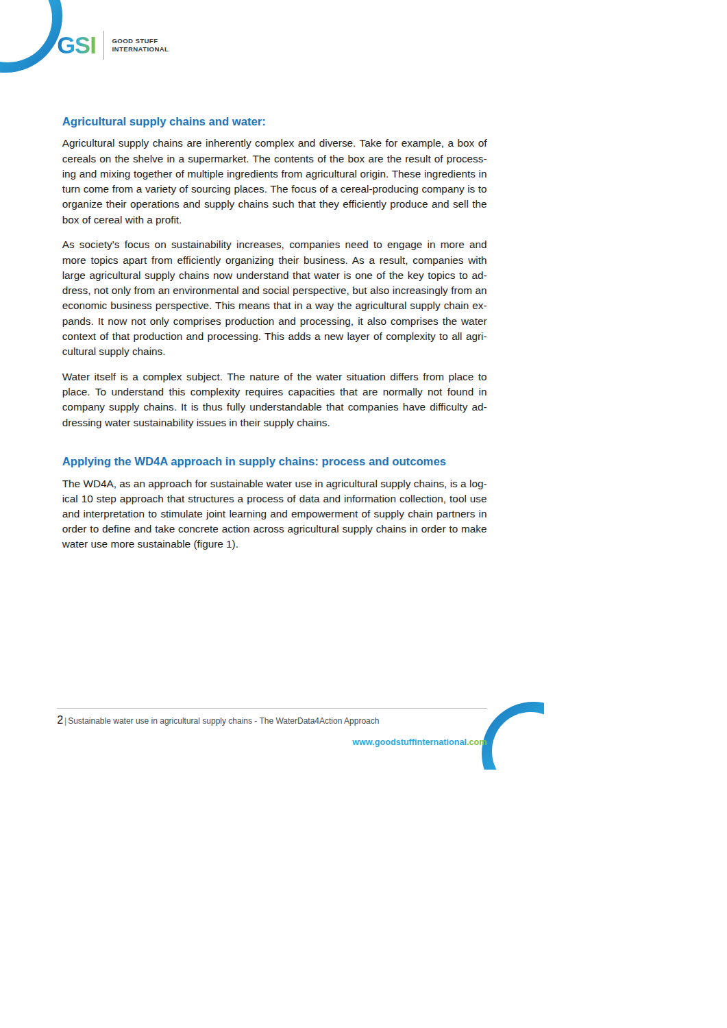GSI
Good Stuff
International
Agricultural supply chains and water:
Agricultural supply chains are inherently complex and diverse. Take for example, a box of cereals on the shelve in a supermarket. The contents of the box are the result of processing and mixing together of multiple ingredients from agricultural origin. These ingredients in turn come from a variety of sourcing places. The focus of a cereal-producing company is to organize their operations and supply chains such that they efficiently produce and sell the box of cereal with a profit.
As society’s focus on sustainability increases, companies need to engage in more and more topics apart from efficiently organizing their business. As a result, companies with large agricultural supply chains now understand that water is one of the key topics to address, not only from an environmental and social perspective, but also increasingly from an economic business perspective. This means that in a way the agricultural supply chain expands. It now not only comprises production and processing, it also comprises the water context of that production and processing. This adds a new layer of complexity to all agricultural supply chains.
Water itself is a complex subject. The nature of the water situation differs from place to place. To understand this complexity requires capacities that are normally not found in company supply chains. It is thus fully understandable that companies have difficulty addressing water sustainability issues in their supply chains.
Applying the WD4A approach in supply chains: process and outcomes
The WD4A, as an approach for sustainable water use in agricultural supply chains, is a logical 10 step approach that structures a process of data and information collection, tool use and interpretation to stimulate joint learning and empowerment of supply chain partners in order to define and take concrete action across agricultural supply chains in order to make water use more sustainable (figure 1).
2|Sustainable water use in agricultural supply chains - The WaterData4Action Approach
www.goodstuffinternational.com